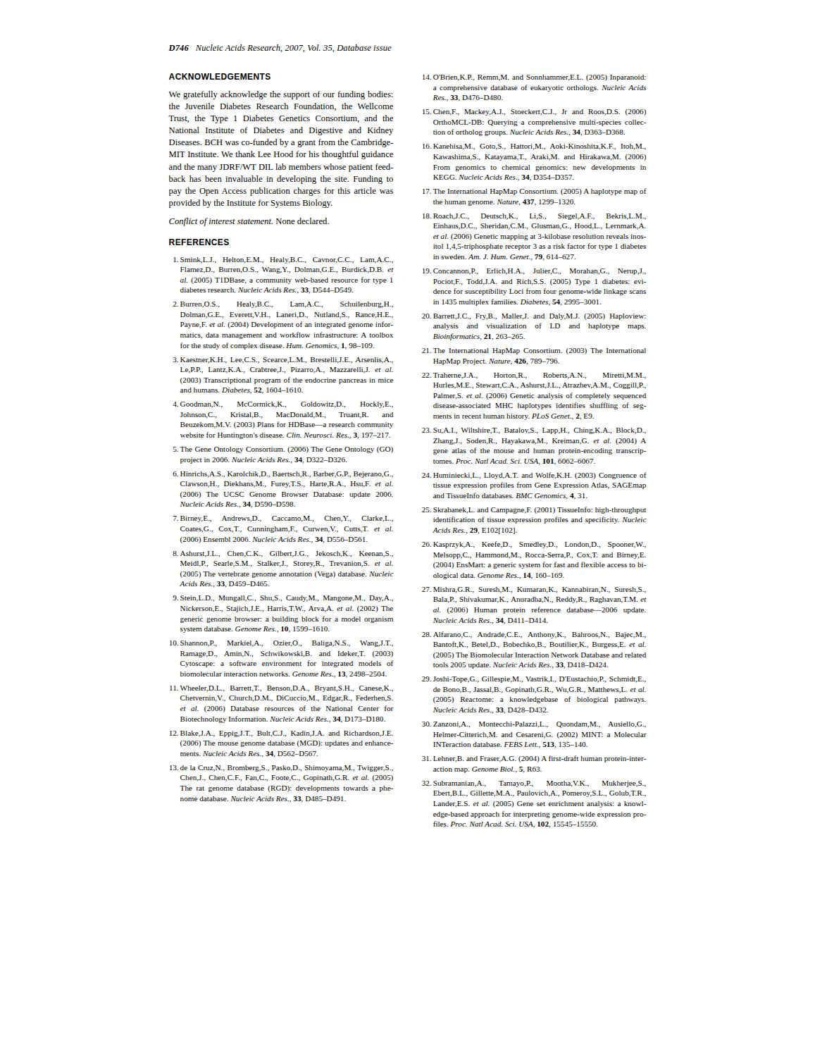D746 Nucleic Acids Research, 2007, Vol. 35, Database issue
ACKNOWLEDGEMENTS
We gratefully acknowledge the support of our funding bodies: the Juvenile Diabetes Research Foundation, the Wellcome Trust, the Type 1 Diabetes Genetics Consortium, and the National Institute of Diabetes and Digestive and Kidney Diseases. BCH was co-funded by a grant from the Cambridge-MIT Institute. We thank Lee Hood for his thoughtful guidance and the many JDRF/WT DIL lab members whose patient feedback has been invaluable in developing the site. Funding to pay the Open Access publication charges for this article was provided by the Institute for Systems Biology.
Conflict of interest statement. None declared.
REFERENCES
Smink,L.J., Helton,E.M., Healy,B.C., Cavnor,C.C., Lam,A.C., Flamez,D., Burren,O.S., Wang,Y., Dolman,G.E., Burdick,D.B. et al. (2005) T1DBase, a community web-based resource for type 1 diabetes research. Nucleic Acids Res., 33, D544–D549.
Burren,O.S., Healy,B.C., Lam,A.C., Schuilenburg,H., Dolman,G.E., Everett,V.H., Laneri,D., Nutland,S., Rance,H.E., Payne,F. et al. (2004) Development of an integrated genome informatics, data management and workflow infrastructure: A toolbox for the study of complex disease. Hum. Genomics, 1, 98–109.
Kaestner,K.H., Lee,C.S., Scearce,L.M., Brestelli,J.E., Arsenlis,A., Le,P.P., Lantz,K.A., Crabtree,J., Pizarro,A., Mazzarelli,J. et al. (2003) Transcriptional program of the endocrine pancreas in mice and humans. Diabetes, 52, 1604–1610.
Goodman,N., McCormick,K., Goldowitz,D., Hockly,E., Johnson,C., Kristal,B., MacDonald,M., Truant,R. and Beuzekom,M.V. (2003) Plans for HDBase—a research community website for Huntington's disease. Clin. Neurosci. Res., 3, 197–217.
The Gene Ontology Consortium. (2006) The Gene Ontology (GO) project in 2006. Nucleic Acids Res., 34, D322–D326.
Hinrichs,A.S., Karolchik,D., Baertsch,R., Barber,G.P., Bejerano,G., Clawson,H., Diekhans,M., Furey,T.S., Harte,R.A., Hsu,F. et al. (2006) The UCSC Genome Browser Database: update 2006. Nucleic Acids Res., 34, D590–D598.
Birney,E., Andrews,D., Caccamo,M., Chen,Y., Clarke,L., Coates,G., Cox,T., Cunningham,F., Curwen,V., Cutts,T. et al. (2006) Ensembl 2006. Nucleic Acids Res., 34, D556–D561.
Ashurst,J.L., Chen,C.K., Gilbert,J.G., Jekosch,K., Keenan,S., Meidl,P., Searle,S.M., Stalker,J., Storey,R., Trevanion,S. et al. (2005) The vertebrate genome annotation (Vega) database. Nucleic Acids Res., 33, D459–D465.
Stein,L.D., Mungall,C., Shu,S., Caudy,M., Mangone,M., Day,A., Nickerson,E., Stajich,J.E., Harris,T.W., Arva,A. et al. (2002) The generic genome browser: a building block for a model organism system database. Genome Res., 10, 1599–1610.
Shannon,P., Markiel,A., Ozier,O., Baliga,N.S., Wang,J.T., Ramage,D., Amin,N., Schwikowski,B. and Ideker,T. (2003) Cytoscape: a software environment for integrated models of biomolecular interaction networks. Genome Res., 13, 2498–2504.
Wheeler,D.L., Barrett,T., Benson,D.A., Bryant,S.H., Canese,K., Chetvernin,V., Church,D.M., DiCuccio,M., Edgar,R., Federhen,S. et al. (2006) Database resources of the National Center for Biotechnology Information. Nucleic Acids Res., 34, D173–D180.
Blake,J.A., Eppig,J.T., Bult,C.J., Kadin,J.A. and Richardson,J.E. (2006) The mouse genome database (MGD): updates and enhancements. Nucleic Acids Res., 34, D562–D567.
de la Cruz,N., Bromberg,S., Pasko,D., Shimoyama,M., Twigger,S., Chen,J., Chen,C.F., Fan,C., Foote,C., Gopinath,G.R. et al. (2005) The rat genome database (RGD): developments towards a phenome database. Nucleic Acids Res., 33, D485–D491.
O'Brien,K.P., Remm,M. and Sonnhammer,E.L. (2005) Inparanoid: a comprehensive database of eukaryotic orthologs. Nucleic Acids Res., 33, D476–D480.
Chen,F., Mackey,A.J., Stoeckert,C.J., Jr and Roos,D.S. (2006) OrthoMCL-DB: Querying a comprehensive multi-species collection of ortholog groups. Nucleic Acids Res., 34, D363–D368.
Kanehisa,M., Goto,S., Hattori,M., Aoki-Kinoshita,K.F., Itoh,M., Kawashima,S., Katayama,T., Araki,M. and Hirakawa,M. (2006) From genomics to chemical genomics: new developments in KEGG. Nucleic Acids Res., 34, D354–D357.
The International HapMap Consortium. (2005) A haplotype map of the human genome. Nature, 437, 1299–1320.
Roach,J.C., Deutsch,K., Li,S., Siegel,A.F., Bekris,L.M., Einhaus,D.C., Sheridan,C.M., Glusman,G., Hood,L., Lernmark,A. et al. (2006) Genetic mapping at 3-kilobase resolution reveals inositol 1,4,5-triphosphate receptor 3 as a risk factor for type 1 diabetes in sweden. Am. J. Hum. Genet., 79, 614–627.
Concannon,P., Erlich,H.A., Julier,C., Morahan,G., Nerup,J., Pociot,F., Todd,J.A. and Rich,S.S. (2005) Type 1 diabetes: evidence for susceptibility Loci from four genome-wide linkage scans in 1435 multiplex families. Diabetes, 54, 2995–3001.
Barrett,J.C., Fry,B., Maller,J. and Daly,M.J. (2005) Haploview: analysis and visualization of LD and haplotype maps. Bioinformatics, 21, 263–265.
The International HapMap Consortium. (2003) The International HapMap Project. Nature, 426, 789–796.
Traherne,J.A., Horton,R., Roberts,A.N., Miretti,M.M., Hurles,M.E., Stewart,C.A., Ashurst,J.L., Atrazhev,A.M., Coggill,P., Palmer,S. et al. (2006) Genetic analysis of completely sequenced disease-associated MHC haplotypes identifies shuffling of segments in recent human history. PLoS Genet., 2, E9.
Su,A.I., Wiltshire,T., Batalov,S., Lapp,H., Ching,K.A., Block,D., Zhang,J., Soden,R., Hayakawa,M., Kreiman,G. et al. (2004) A gene atlas of the mouse and human protein-encoding transcriptomes. Proc. Natl Acad. Sci. USA, 101, 6062–6067.
Huminiecki,L., Lloyd,A.T. and Wolfe,K.H. (2003) Congruence of tissue expression profiles from Gene Expression Atlas, SAGEmap and TissueInfo databases. BMC Genomics, 4, 31.
Skrabanek,L. and Campagne,F. (2001) TissueInfo: high-throughput identification of tissue expression profiles and specificity. Nucleic Acids Res., 29, E102[102].
Kasprzyk,A., Keefe,D., Smedley,D., London,D., Spooner,W., Melsopp,C., Hammond,M., Rocca-Serra,P., Cox,T. and Birney,E. (2004) EnsMart: a generic system for fast and flexible access to biological data. Genome Res., 14, 160–169.
Mishra,G.R., Suresh,M., Kumaran,K., Kannabiran,N., Suresh,S., Bala,P., Shivakumar,K., Anuradha,N., Reddy,R., Raghavan,T.M. et al. (2006) Human protein reference database—2006 update. Nucleic Acids Res., 34, D411–D414.
Alfarano,C., Andrade,C.E., Anthony,K., Bahroos,N., Bajec,M., Bantoft,K., Betel,D., Bobechko,B., Boutilier,K., Burgess,E. et al. (2005) The Biomolecular Interaction Network Database and related tools 2005 update. Nucleic Acids Res., 33, D418–D424.
Joshi-Tope,G., Gillespie,M., Vastrik,I., D'Eustachio,P., Schmidt,E., de Bono,B., Jassal,B., Gopinath,G.R., Wu,G.R., Matthews,L. et al. (2005) Reactome: a knowledgebase of biological pathways. Nucleic Acids Res., 33, D428–D432.
Zanzoni,A., Montecchi-Palazzi,L., Quondam,M., Ausiello,G., Helmer-Citterich,M. and Cesareni,G. (2002) MINT: a Molecular INTeraction database. FEBS Lett., 513, 135–140.
Lehner,B. and Fraser,A.G. (2004) A first-draft human protein-interaction map. Genome Biol., 5, R63.
Subramanian,A., Tamayo,P., Mootha,V.K., Mukherjee,S., Ebert,B.L., Gillette,M.A., Paulovich,A., Pomeroy,S.L., Golub,T.R., Lander,E.S. et al. (2005) Gene set enrichment analysis: a knowledge-based approach for interpreting genome-wide expression profiles. Proc. Natl Acad. Sci. USA, 102, 15545–15550.